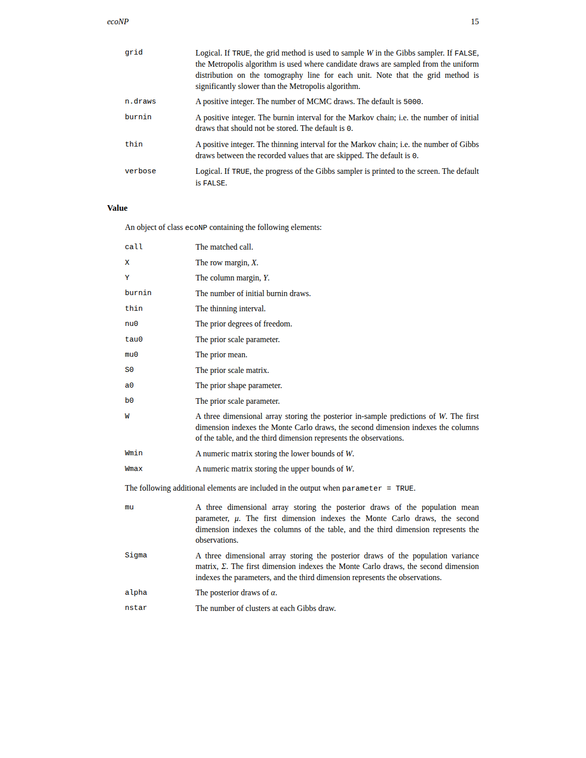ecoNP 15
grid
Logical. If TRUE, the grid method is used to sample W in the Gibbs sampler. If FALSE, the Metropolis algorithm is used where candidate draws are sampled from the uniform distribution on the tomography line for each unit. Note that the grid method is significantly slower than the Metropolis algorithm.
n.draws
A positive integer. The number of MCMC draws. The default is 5000.
burnin
A positive integer. The burnin interval for the Markov chain; i.e. the number of initial draws that should not be stored. The default is 0.
thin
A positive integer. The thinning interval for the Markov chain; i.e. the number of Gibbs draws between the recorded values that are skipped. The default is 0.
verbose
Logical. If TRUE, the progress of the Gibbs sampler is printed to the screen. The default is FALSE.
Value
An object of class ecoNP containing the following elements:
call
The matched call.
X
The row margin, X.
Y
The column margin, Y.
burnin
The number of initial burnin draws.
thin
The thinning interval.
nu0
The prior degrees of freedom.
tau0
The prior scale parameter.
mu0
The prior mean.
S0
The prior scale matrix.
a0
The prior shape parameter.
b0
The prior scale parameter.
W
A three dimensional array storing the posterior in-sample predictions of W. The first dimension indexes the Monte Carlo draws, the second dimension indexes the columns of the table, and the third dimension represents the observations.
Wmin
A numeric matrix storing the lower bounds of W.
Wmax
A numeric matrix storing the upper bounds of W.
The following additional elements are included in the output when parameter = TRUE.
mu
A three dimensional array storing the posterior draws of the population mean parameter, μ. The first dimension indexes the Monte Carlo draws, the second dimension indexes the columns of the table, and the third dimension represents the observations.
Sigma
A three dimensional array storing the posterior draws of the population variance matrix, Σ. The first dimension indexes the Monte Carlo draws, the second dimension indexes the parameters, and the third dimension represents the observations.
alpha
The posterior draws of α.
nstar
The number of clusters at each Gibbs draw.